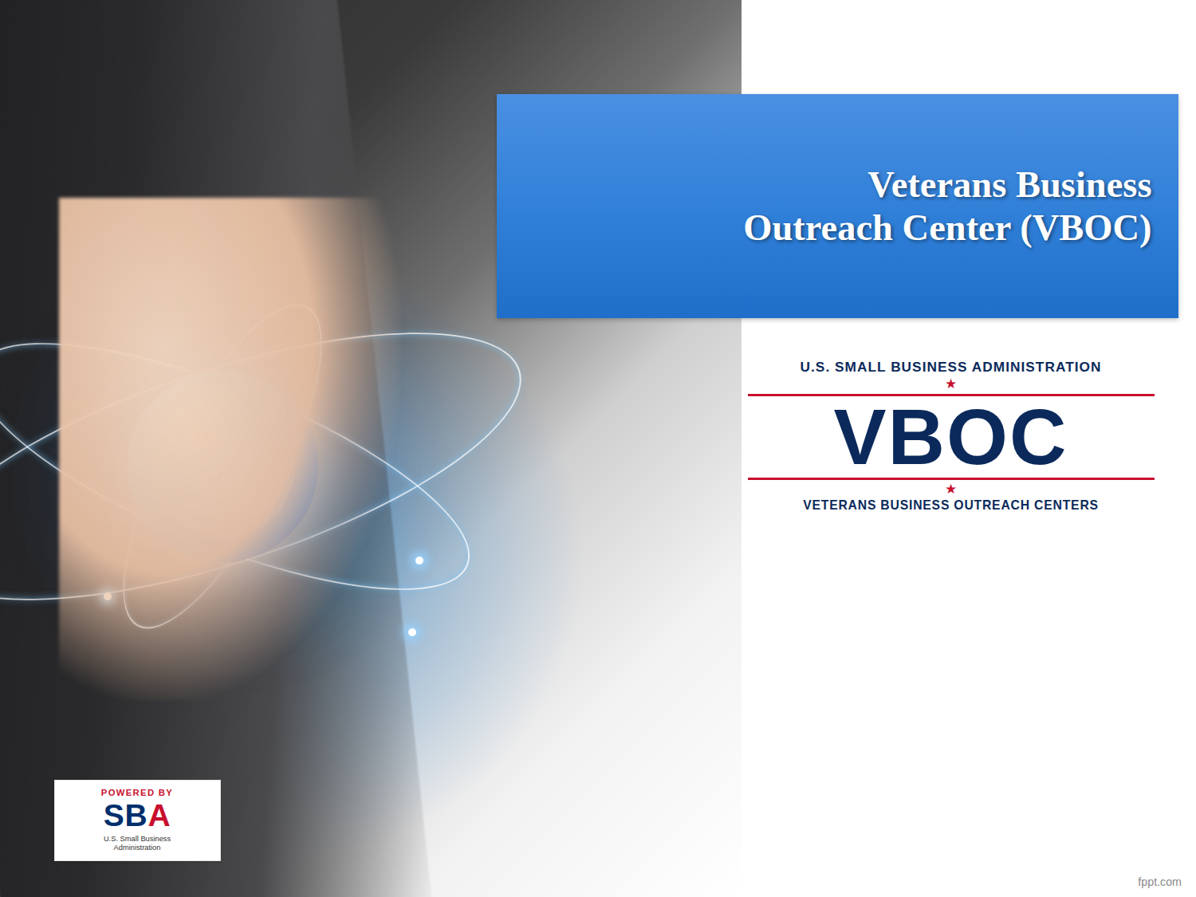Veterans Business
Outreach Center (VBOC)
U.S. SMALL BUSINESS ADMINISTRATION
★
VBOC
★
VETERANS BUSINESS OUTREACH CENTERS
POWERED BY
SBA
U.S. Small Business
Administration
fppt.com